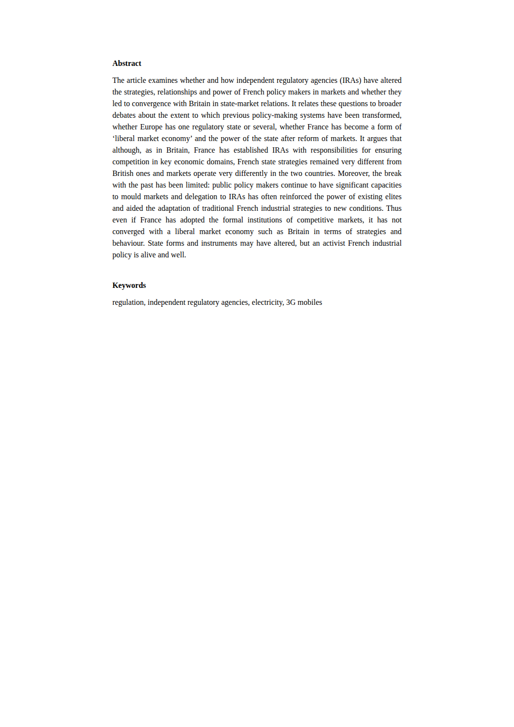Abstract
The article examines whether and how independent regulatory agencies (IRAs) have altered the strategies, relationships and power of French policy makers in markets and whether they led to convergence with Britain in state-market relations. It relates these questions to broader debates about the extent to which previous policy-making systems have been transformed, whether Europe has one regulatory state or several, whether France has become a form of ‘liberal market economy’ and the power of the state after reform of markets. It argues that although, as in Britain, France has established IRAs with responsibilities for ensuring competition in key economic domains, French state strategies remained very different from British ones and markets operate very differently in the two countries. Moreover, the break with the past has been limited: public policy makers continue to have significant capacities to mould markets and delegation to IRAs has often reinforced the power of existing elites and aided the adaptation of traditional French industrial strategies to new conditions. Thus even if France has adopted the formal institutions of competitive markets, it has not converged with a liberal market economy such as Britain in terms of strategies and behaviour. State forms and instruments may have altered, but an activist French industrial policy is alive and well.
Keywords
regulation, independent regulatory agencies, electricity, 3G mobiles